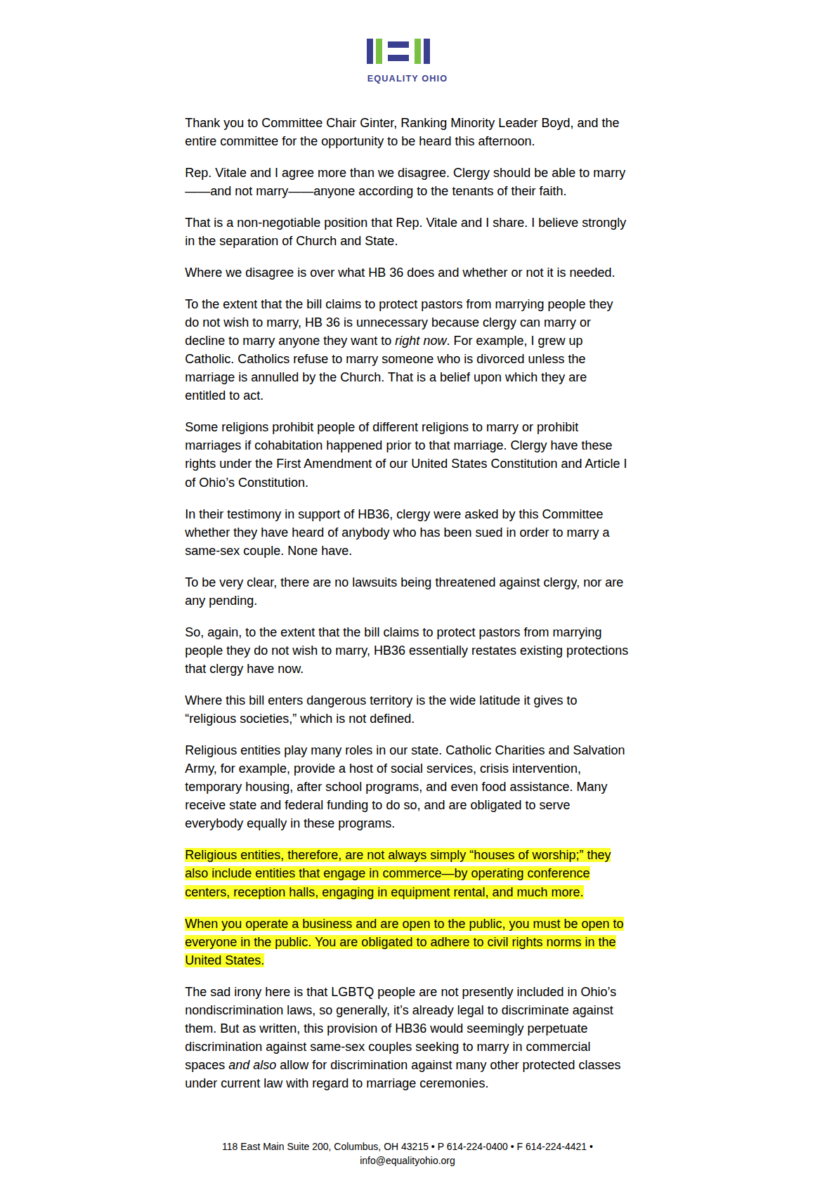EQUALITY OHIO
Thank you to Committee Chair Ginter, Ranking Minority Leader Boyd, and the entire committee for the opportunity to be heard this afternoon.
Rep. Vitale and I agree more than we disagree. Clergy should be able to marry——and not marry——anyone according to the tenants of their faith.
That is a non-negotiable position that Rep. Vitale and I share. I believe strongly in the separation of Church and State.
Where we disagree is over what HB 36 does and whether or not it is needed.
To the extent that the bill claims to protect pastors from marrying people they do not wish to marry, HB 36 is unnecessary because clergy can marry or decline to marry anyone they want to right now. For example, I grew up Catholic. Catholics refuse to marry someone who is divorced unless the marriage is annulled by the Church. That is a belief upon which they are entitled to act.
Some religions prohibit people of different religions to marry or prohibit marriages if cohabitation happened prior to that marriage. Clergy have these rights under the First Amendment of our United States Constitution and Article I of Ohio’s Constitution.
In their testimony in support of HB36, clergy were asked by this Committee whether they have heard of anybody who has been sued in order to marry a same-sex couple. None have.
To be very clear, there are no lawsuits being threatened against clergy, nor are any pending.
So, again, to the extent that the bill claims to protect pastors from marrying people they do not wish to marry, HB36 essentially restates existing protections that clergy have now.
Where this bill enters dangerous territory is the wide latitude it gives to “religious societies,” which is not defined.
Religious entities play many roles in our state. Catholic Charities and Salvation Army, for example, provide a host of social services, crisis intervention, temporary housing, after school programs, and even food assistance. Many receive state and federal funding to do so, and are obligated to serve everybody equally in these programs.
Religious entities, therefore, are not always simply “houses of worship;” they also include entities that engage in commerce—by operating conference centers, reception halls, engaging in equipment rental, and much more.
When you operate a business and are open to the public, you must be open to everyone in the public. You are obligated to adhere to civil rights norms in the United States.
The sad irony here is that LGBTQ people are not presently included in Ohio’s nondiscrimination laws, so generally, it’s already legal to discriminate against them. But as written, this provision of HB36 would seemingly perpetuate discrimination against same-sex couples seeking to marry in commercial spaces and also allow for discrimination against many other protected classes under current law with regard to marriage ceremonies.
118 East Main Suite 200, Columbus, OH 43215 • P 614-224-0400 • F 614-224-4421 • info@equalityohio.org